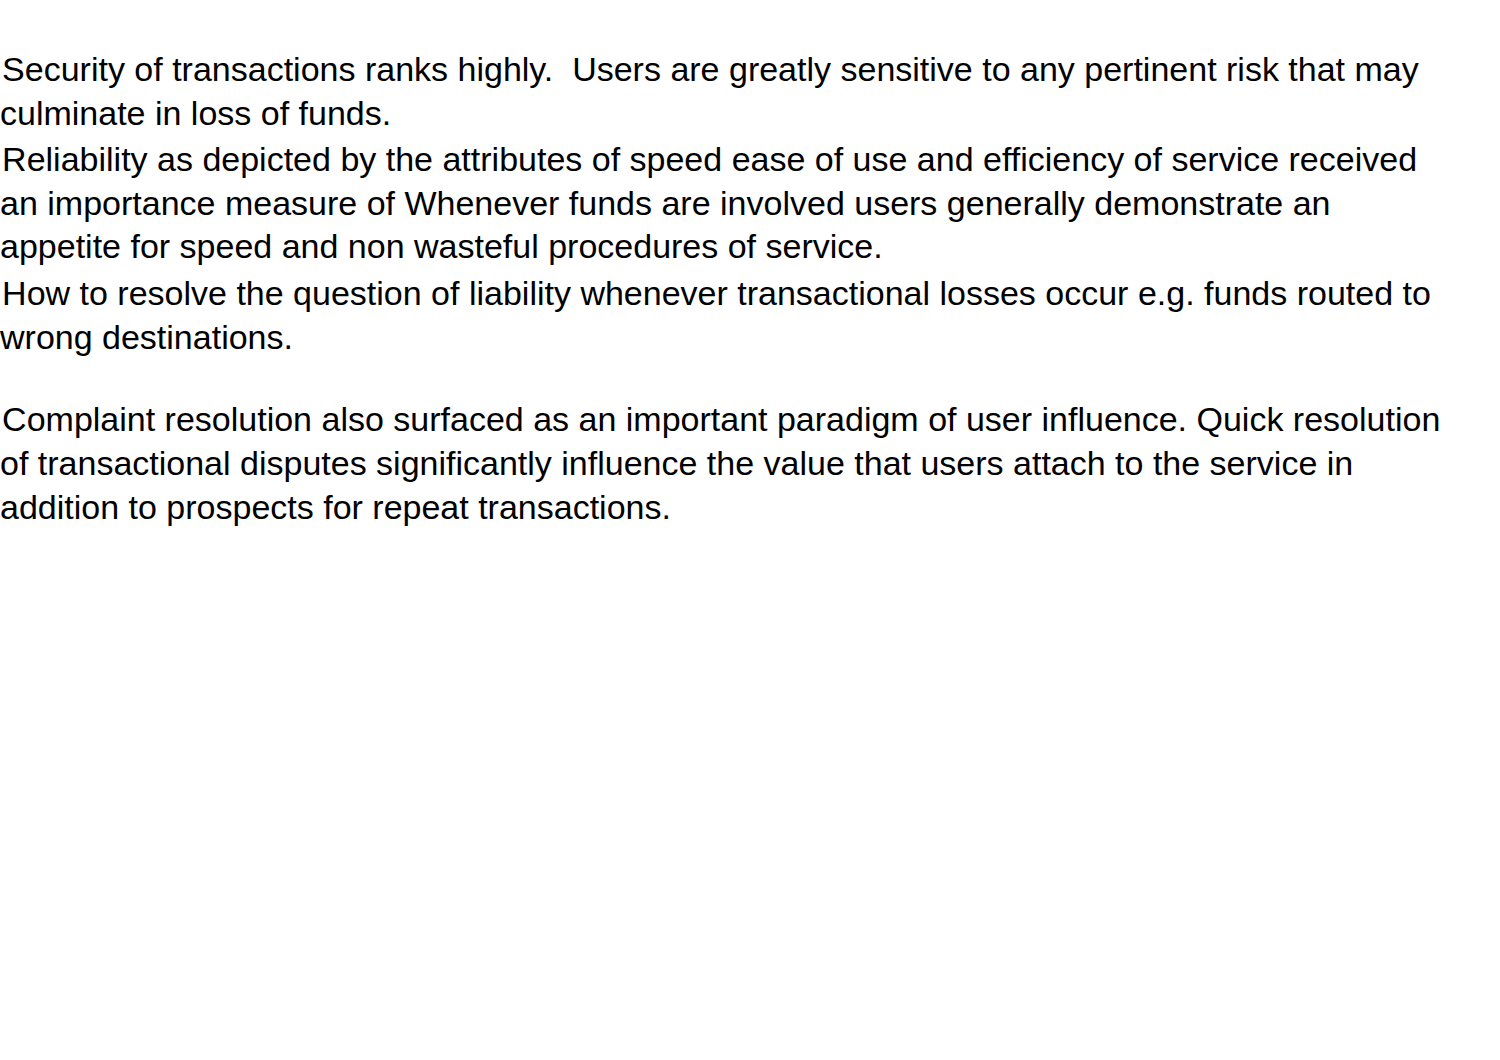Security of transactions ranks highly. Users are greatly sensitive to any pertinent risk that may culminate in loss of funds.
Reliability as depicted by the attributes of speed ease of use and efficiency of service received an importance measure of Whenever funds are involved users generally demonstrate an appetite for speed and non wasteful procedures of service.
How to resolve the question of liability whenever transactional losses occur e.g. funds routed to wrong destinations.
Complaint resolution also surfaced as an important paradigm of user influence. Quick resolution of transactional disputes significantly influence the value that users attach to the service in addition to prospects for repeat transactions.